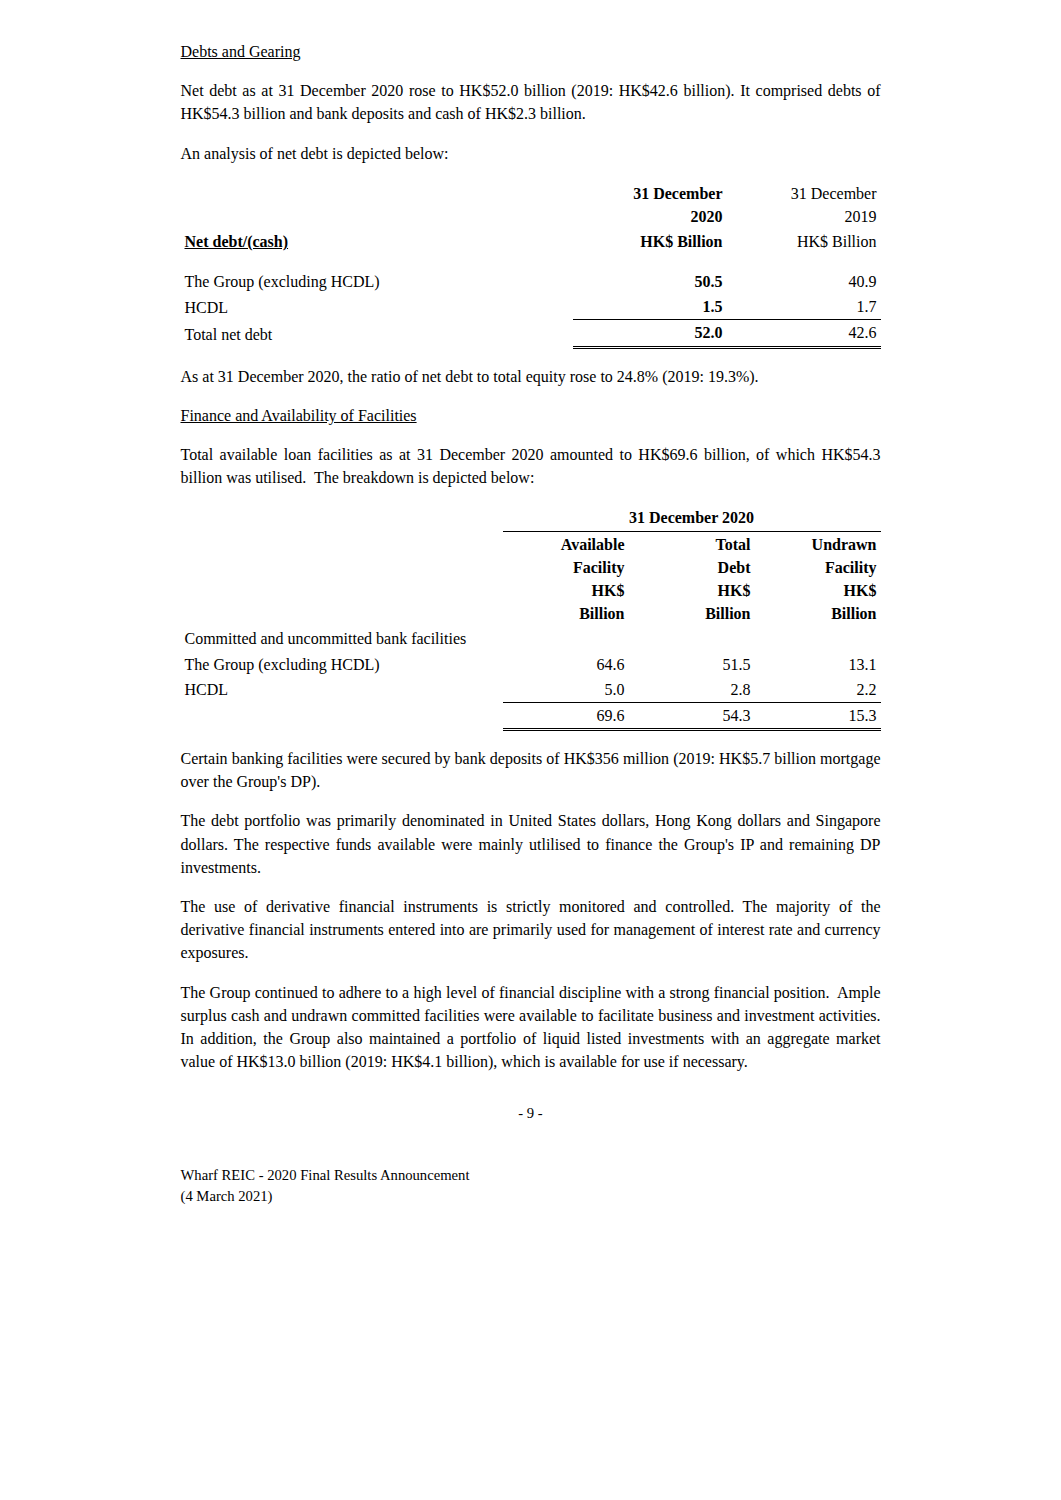Debts and Gearing
Net debt as at 31 December 2020 rose to HK$52.0 billion (2019: HK$42.6 billion). It comprised debts of HK$54.3 billion and bank deposits and cash of HK$2.3 billion.
An analysis of net debt is depicted below:
| | 31 December 2020 | 31 December 2019 |
| Net debt/(cash) | HK$ Billion | HK$ Billion |
| The Group (excluding HCDL) | 50.5 | 40.9 |
| HCDL | 1.5 | 1.7 |
| Total net debt | 52.0 | 42.6 |
As at 31 December 2020, the ratio of net debt to total equity rose to 24.8% (2019: 19.3%).
Finance and Availability of Facilities
Total available loan facilities as at 31 December 2020 amounted to HK$69.6 billion, of which HK$54.3 billion was utilised. The breakdown is depicted below:
| | 31 December 2020 |
| | Available Facility HK$ Billion | Total Debt HK$ Billion | Undrawn Facility HK$ Billion |
| Committed and uncommitted bank facilities | | | |
| The Group (excluding HCDL) | 64.6 | 51.5 | 13.1 |
| HCDL | 5.0 | 2.8 | 2.2 |
| | 69.6 | 54.3 | 15.3 |
Certain banking facilities were secured by bank deposits of HK$356 million (2019: HK$5.7 billion mortgage over the Group's DP).
The debt portfolio was primarily denominated in United States dollars, Hong Kong dollars and Singapore dollars. The respective funds available were mainly utlilised to finance the Group's IP and remaining DP investments.
The use of derivative financial instruments is strictly monitored and controlled. The majority of the derivative financial instruments entered into are primarily used for management of interest rate and currency exposures.
The Group continued to adhere to a high level of financial discipline with a strong financial position. Ample surplus cash and undrawn committed facilities were available to facilitate business and investment activities. In addition, the Group also maintained a portfolio of liquid listed investments with an aggregate market value of HK$13.0 billion (2019: HK$4.1 billion), which is available for use if necessary.
- 9 -
Wharf REIC - 2020 Final Results Announcement
(4 March 2021)